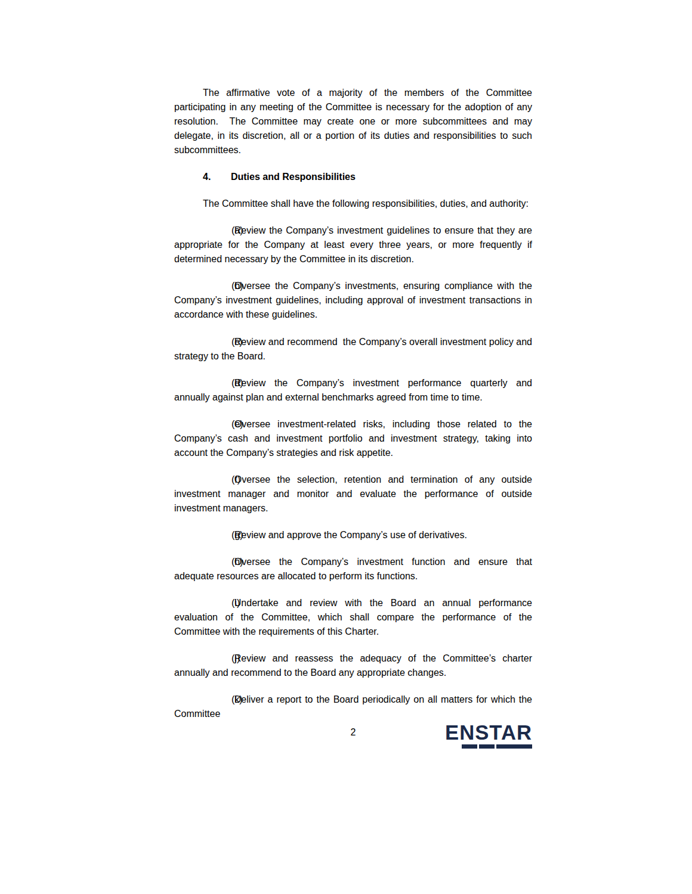The affirmative vote of a majority of the members of the Committee participating in any meeting of the Committee is necessary for the adoption of any resolution. The Committee may create one or more subcommittees and may delegate, in its discretion, all or a portion of its duties and responsibilities to such subcommittees.
4. Duties and Responsibilities
The Committee shall have the following responsibilities, duties, and authority:
(a) Review the Company’s investment guidelines to ensure that they are appropriate for the Company at least every three years, or more frequently if determined necessary by the Committee in its discretion.
(b) Oversee the Company’s investments, ensuring compliance with the Company’s investment guidelines, including approval of investment transactions in accordance with these guidelines.
(c) Review and recommend the Company’s overall investment policy and strategy to the Board.
(d) Review the Company’s investment performance quarterly and annually against plan and external benchmarks agreed from time to time.
(e) Oversee investment-related risks, including those related to the Company’s cash and investment portfolio and investment strategy, taking into account the Company’s strategies and risk appetite.
(f) Oversee the selection, retention and termination of any outside investment manager and monitor and evaluate the performance of outside investment managers.
(g) Review and approve the Company’s use of derivatives.
(h) Oversee the Company’s investment function and ensure that adequate resources are allocated to perform its functions.
(i) Undertake and review with the Board an annual performance evaluation of the Committee, which shall compare the performance of the Committee with the requirements of this Charter.
(j) Review and reassess the adequacy of the Committee’s charter annually and recommend to the Board any appropriate changes.
(k) Deliver a report to the Board periodically on all matters for which the Committee
2
ENSTAR